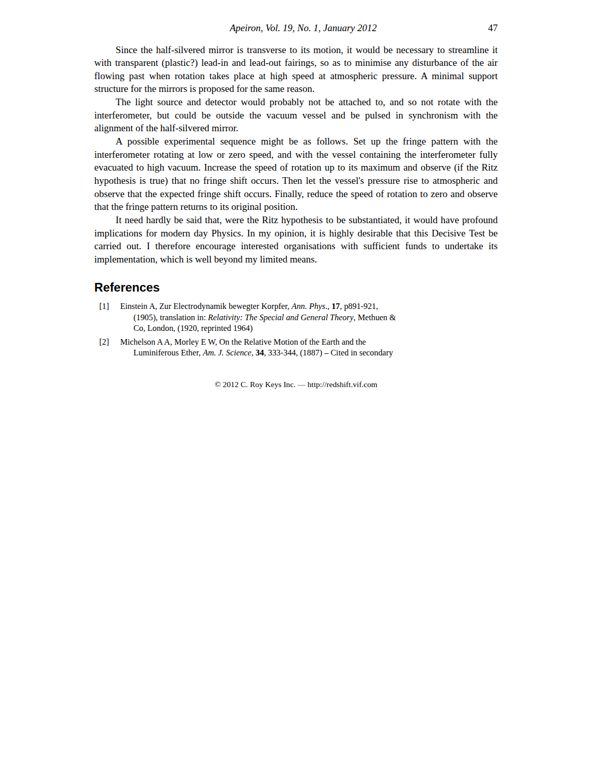Apeiron, Vol. 19, No. 1, January 2012 47
Since the half-silvered mirror is transverse to its motion, it would be necessary to streamline it with transparent (plastic?) lead-in and lead-out fairings, so as to minimise any disturbance of the air flowing past when rotation takes place at high speed at atmospheric pressure. A minimal support structure for the mirrors is proposed for the same reason.
The light source and detector would probably not be attached to, and so not rotate with the interferometer, but could be outside the vacuum vessel and be pulsed in synchronism with the alignment of the half-silvered mirror.
A possible experimental sequence might be as follows. Set up the fringe pattern with the interferometer rotating at low or zero speed, and with the vessel containing the interferometer fully evacuated to high vacuum. Increase the speed of rotation up to its maximum and observe (if the Ritz hypothesis is true) that no fringe shift occurs. Then let the vessel's pressure rise to atmospheric and observe that the expected fringe shift occurs. Finally, reduce the speed of rotation to zero and observe that the fringe pattern returns to its original position.
It need hardly be said that, were the Ritz hypothesis to be substantiated, it would have profound implications for modern day Physics. In my opinion, it is highly desirable that this Decisive Test be carried out. I therefore encourage interested organisations with sufficient funds to undertake its implementation, which is well beyond my limited means.
References
[1] Einstein A, Zur Electrodynamik bewegter Korpfer, Ann. Phys., 17, p891-921, (1905), translation in: Relativity: The Special and General Theory, Methuen & Co, London, (1920, reprinted 1964)
[2] Michelson A A, Morley E W, On the Relative Motion of the Earth and the Luminiferous Ether, Am. J. Science, 34, 333-344, (1887) – Cited in secondary
© 2012 C. Roy Keys Inc. — http://redshift.vif.com